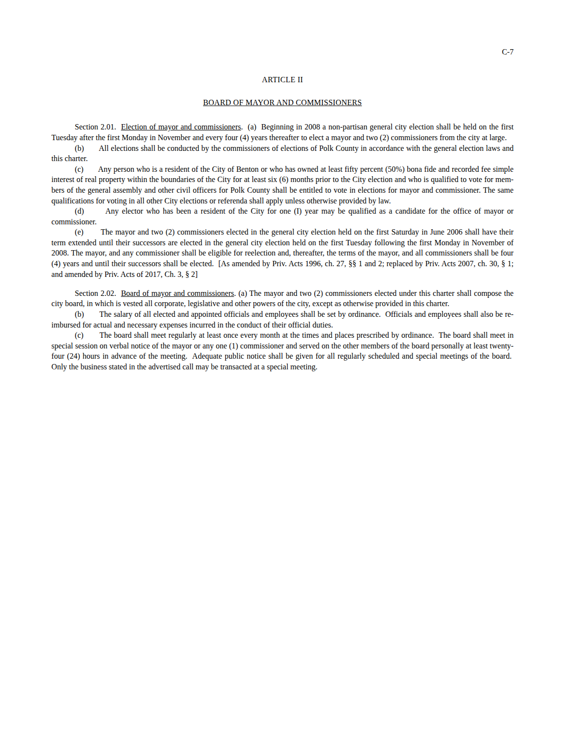C-7
ARTICLE II
BOARD OF MAYOR AND COMMISSIONERS
Section 2.01. Election of mayor and commissioners. (a) Beginning in 2008 a non-partisan general city election shall be held on the first Tuesday after the first Monday in November and every four (4) years thereafter to elect a mayor and two (2) commissioners from the city at large.
(b) All elections shall be conducted by the commissioners of elections of Polk County in accordance with the general election laws and this charter.
(c) Any person who is a resident of the City of Benton or who has owned at least fifty percent (50%) bona fide and recorded fee simple interest of real property within the boundaries of the City for at least six (6) months prior to the City election and who is qualified to vote for members of the general assembly and other civil officers for Polk County shall be entitled to vote in elections for mayor and commissioner. The same qualifications for voting in all other City elections or referenda shall apply unless otherwise provided by law.
(d) Any elector who has been a resident of the City for one (I) year may be qualified as a candidate for the office of mayor or commissioner.
(e) The mayor and two (2) commissioners elected in the general city election held on the first Saturday in June 2006 shall have their term extended until their successors are elected in the general city election held on the first Tuesday following the first Monday in November of 2008. The mayor, and any commissioner shall be eligible for reelection and, thereafter, the terms of the mayor, and all commissioners shall be four (4) years and until their successors shall be elected. [As amended by Priv. Acts 1996, ch. 27, §§ 1 and 2; replaced by Priv. Acts 2007, ch. 30, § 1; and amended by Priv. Acts of 2017, Ch. 3, § 2]
Section 2.02. Board of mayor and commissioners. (a) The mayor and two (2) commissioners elected under this charter shall compose the city board, in which is vested all corporate, legislative and other powers of the city, except as otherwise provided in this charter.
(b) The salary of all elected and appointed officials and employees shall be set by ordinance. Officials and employees shall also be reimbursed for actual and necessary expenses incurred in the conduct of their official duties.
(c) The board shall meet regularly at least once every month at the times and places prescribed by ordinance. The board shall meet in special session on verbal notice of the mayor or any one (1) commissioner and served on the other members of the board personally at least twenty-four (24) hours in advance of the meeting. Adequate public notice shall be given for all regularly scheduled and special meetings of the board. Only the business stated in the advertised call may be transacted at a special meeting.